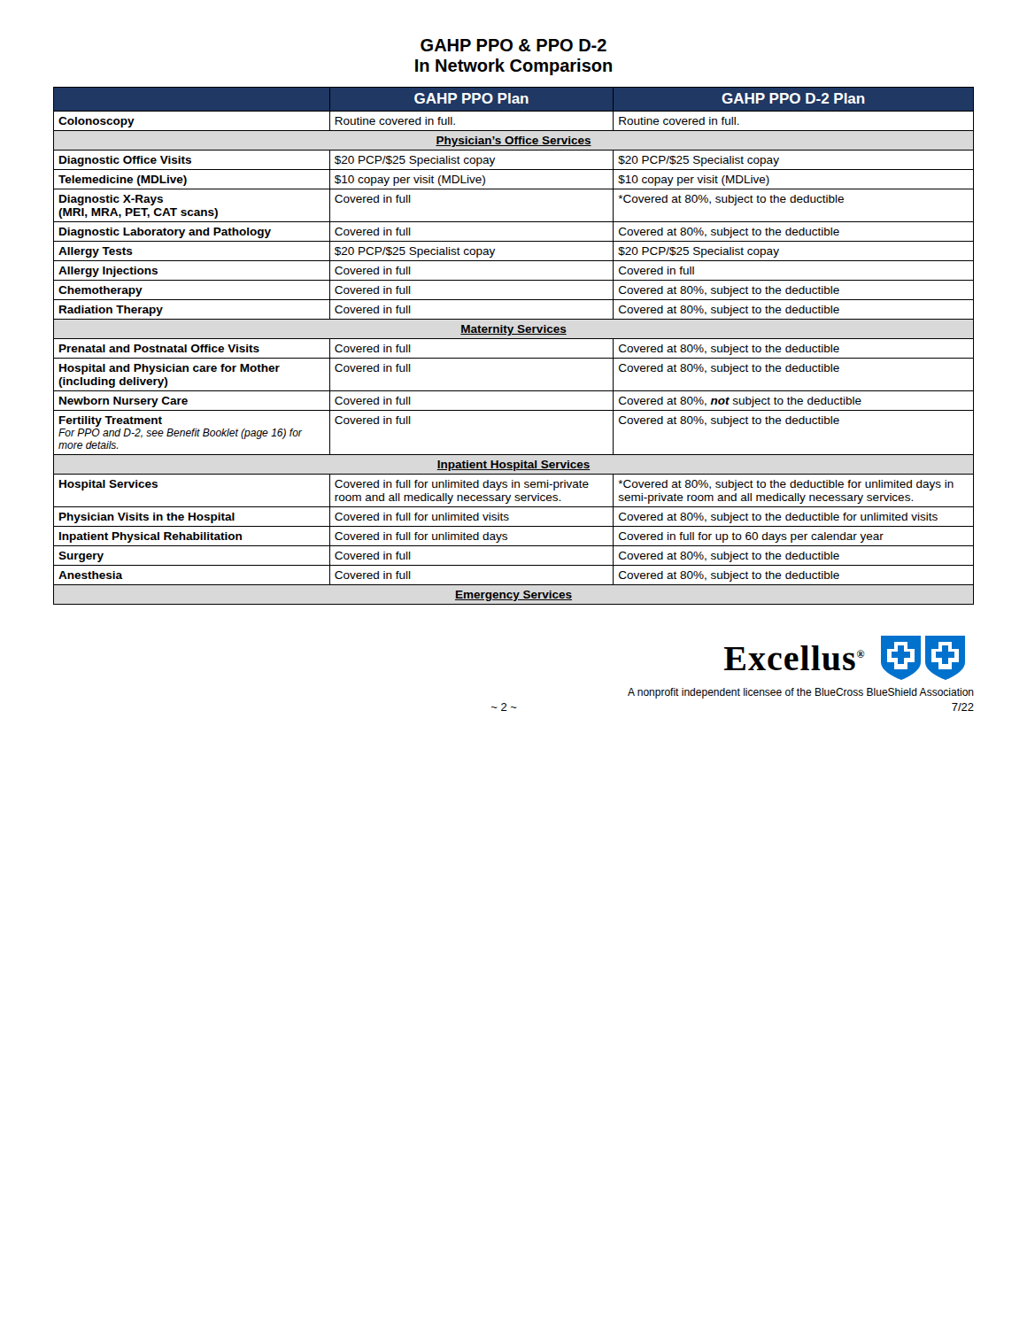GAHP PPO & PPO D-2
In Network Comparison
| | GAHP PPO Plan | GAHP PPO D-2 Plan |
| --- | --- | --- |
| Colonoscopy | Routine covered in full. | Routine covered in full. |
| Physician’s Office Services |
| Diagnostic Office Visits | $20 PCP/$25 Specialist copay | $20 PCP/$25 Specialist copay |
| Telemedicine (MDLive) | $10 copay per visit (MDLive) | $10 copay per visit (MDLive) |
| Diagnostic X-Rays (MRI, MRA, PET, CAT scans) | Covered in full | *Covered at 80%, subject to the deductible |
| Diagnostic Laboratory and Pathology | Covered in full | Covered at 80%, subject to the deductible |
| Allergy Tests | $20 PCP/$25 Specialist copay | $20 PCP/$25 Specialist copay |
| Allergy Injections | Covered in full | Covered in full |
| Chemotherapy | Covered in full | Covered at 80%, subject to the deductible |
| Radiation Therapy | Covered in full | Covered at 80%, subject to the deductible |
| Maternity Services |
| Prenatal and Postnatal Office Visits | Covered in full | Covered at 80%, subject to the deductible |
| Hospital and Physician care for Mother (including delivery) | Covered in full | Covered at 80%, subject to the deductible |
| Newborn Nursery Care | Covered in full | Covered at 80%, not subject to the deductible |
| Fertility Treatment For PPO and D-2, see Benefit Booklet (page 16) for more details. | Covered in full | Covered at 80%, subject to the deductible |
| Inpatient Hospital Services |
| Hospital Services | Covered in full for unlimited days in semi-private room and all medically necessary services. | *Covered at 80%, subject to the deductible for unlimited days in semi-private room and all medically necessary services. |
| Physician Visits in the Hospital | Covered in full for unlimited visits | Covered at 80%, subject to the deductible for unlimited visits |
| Inpatient Physical Rehabilitation | Covered in full for unlimited days | Covered in full for up to 60 days per calendar year |
| Surgery | Covered in full | Covered at 80%, subject to the deductible |
| Anesthesia | Covered in full | Covered at 80%, subject to the deductible |
| Emergency Services |
Excellus®
A nonprofit independent licensee of the BlueCross BlueShield Association
~ 2 ~
7/22